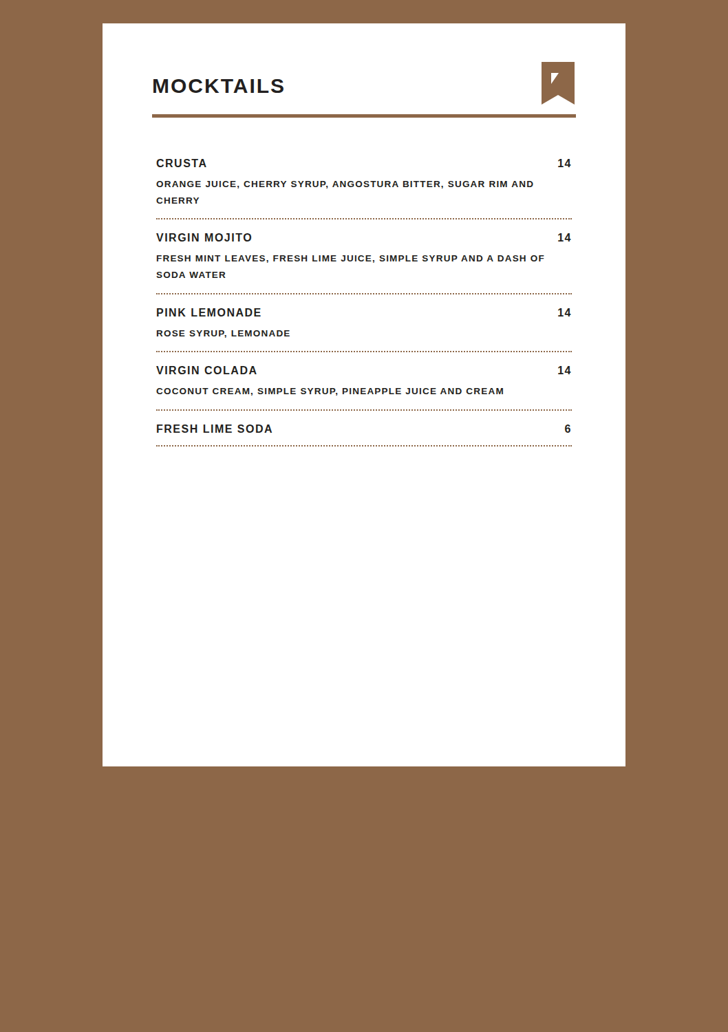MOCKTAILS
CRUSTA 14
ORANGE JUICE, CHERRY SYRUP, ANGOSTURA BITTER, SUGAR RIM AND CHERRY
VIRGIN MOJITO 14
FRESH MINT LEAVES, FRESH LIME JUICE, SIMPLE SYRUP AND A DASH OF SODA WATER
PINK LEMONADE 14
ROSE SYRUP, LEMONADE
VIRGIN COLADA 14
COCONUT CREAM, SIMPLE SYRUP, PINEAPPLE JUICE AND CREAM
FRESH LIME SODA 6